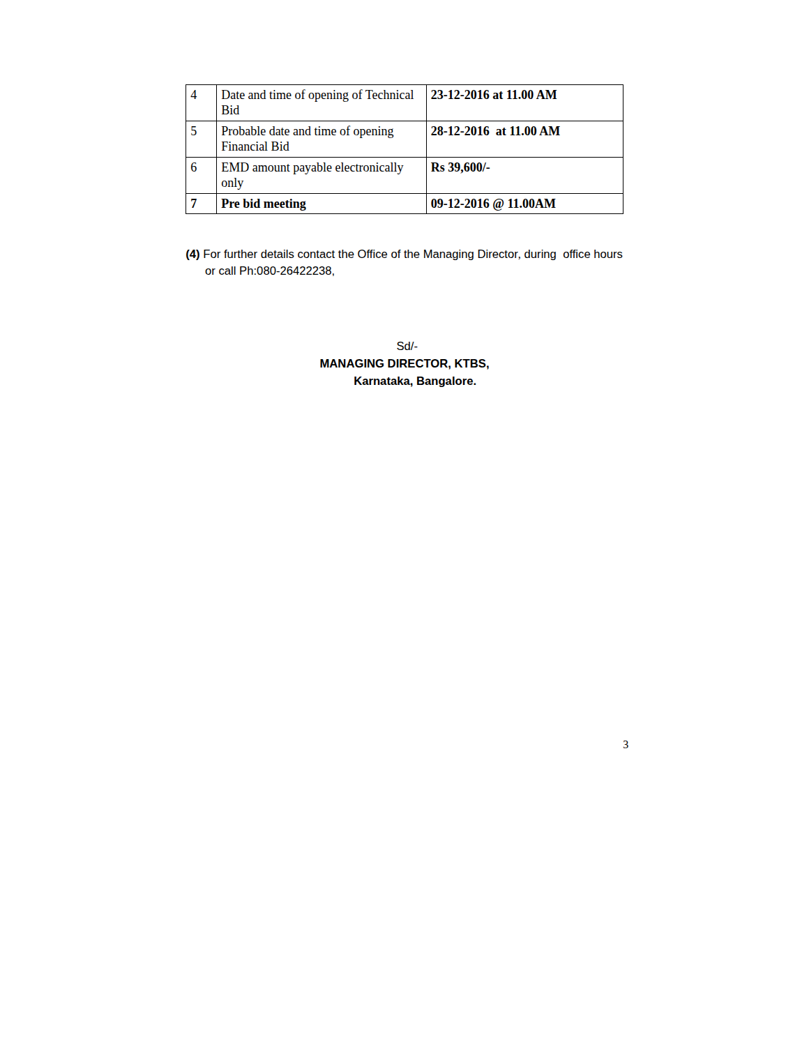| 4 | Date and time of opening of Technical Bid | 23-12-2016 at 11.00 AM |
| 5 | Probable date and time of opening Financial Bid | 28-12-2016 at 11.00 AM |
| 6 | EMD amount payable electronically only | Rs 39,600/- |
| 7 | Pre bid meeting | 09-12-2016 @ 11.00AM |
(4) For further details contact the Office of the Managing Director, during office hours
or call Ph:080-26422238,
Sd/-
MANAGING DIRECTOR, KTBS,
Karnataka, Bangalore.
3